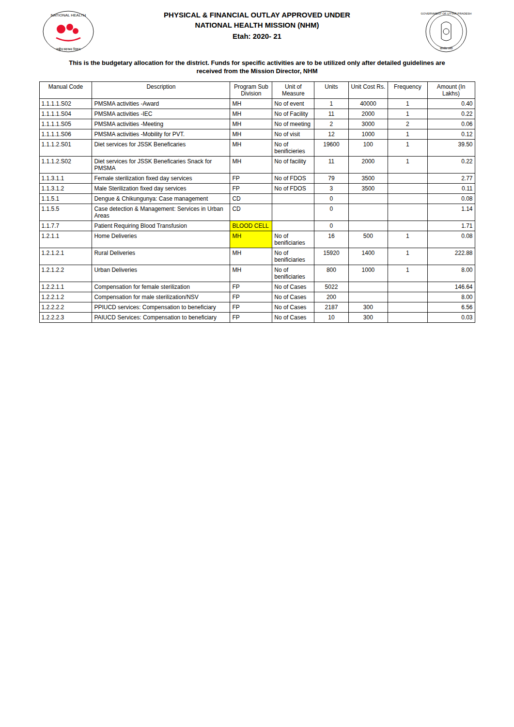NATIONAL HEALTH राष्ट्रीय स्वास्थ्य मिशन
PHYSICAL & FINANCIAL OUTLAY APPROVED UNDER
NATIONAL HEALTH MISSION (NHM)
Etah: 2020- 21
GOVERNMENT OF UTTAR PRADESH सत्यमेव जयते
This is the budgetary allocation for the district. Funds for specific activities are to be utilized only after detailed guidelines are received from the Mission Director, NHM
| Manual Code | Description | Program Sub Division | Unit of Measure | Units | Unit Cost Rs. | Frequency | Amount (In Lakhs) |
| --- | --- | --- | --- | --- | --- | --- | --- |
| 1.1.1.1.S02 | PMSMA activities -Award | MH | No of event | 1 | 40000 | 1 | 0.40 |
| 1.1.1.1.S04 | PMSMA activities -IEC | MH | No of Facility | 11 | 2000 | 1 | 0.22 |
| 1.1.1.1.S05 | PMSMA activities -Meeting | MH | No of meeting | 2 | 3000 | 2 | 0.06 |
| 1.1.1.1.S06 | PMSMA activities -Mobility for PVT. | MH | No of visit | 12 | 1000 | 1 | 0.12 |
| 1.1.1.2.S01 | Diet services for JSSK Beneficaries | MH | No of benificieries | 19600 | 100 | 1 | 39.50 |
| 1.1.1.2.S02 | Diet services for JSSK Beneficaries Snack for PMSMA | MH | No of facility | 11 | 2000 | 1 | 0.22 |
| 1.1.3.1.1 | Female sterilization fixed day services | FP | No of FDOS | 79 | 3500 | | 2.77 |
| 1.1.3.1.2 | Male Sterilization fixed day services | FP | No of FDOS | 3 | 3500 | | 0.11 |
| 1.1.5.1 | Dengue & Chikungunya: Case management | CD | | 0 | | | 0.08 |
| 1.1.5.5 | Case detection & Management: Services in Urban Areas | CD | | 0 | | | 1.14 |
| 1.1.7.7 | Patient Requiring Blood Transfusion | BLOOD CELL | | 0 | | | 1.71 |
| 1.2.1.1 | Home Deliveries | MH | No of benificiaries | 16 | 500 | 1 | 0.08 |
| 1.2.1.2.1 | Rural Deliveries | MH | No of benificiaries | 15920 | 1400 | 1 | 222.88 |
| 1.2.1.2.2 | Urban Deliveries | MH | No of benificiaries | 800 | 1000 | 1 | 8.00 |
| 1.2.2.1.1 | Compensation for female sterilization | FP | No of Cases | 5022 | | | 146.64 |
| 1.2.2.1.2 | Compensation for male sterilization/NSV | FP | No of Cases | 200 | | | 8.00 |
| 1.2.2.2.2 | PPIUCD services: Compensation to beneficiary | FP | No of Cases | 2187 | 300 | | 6.56 |
| 1.2.2.2.3 | PAIUCD Services: Compensation to beneficiary | FP | No of Cases | 10 | 300 | | 0.03 |